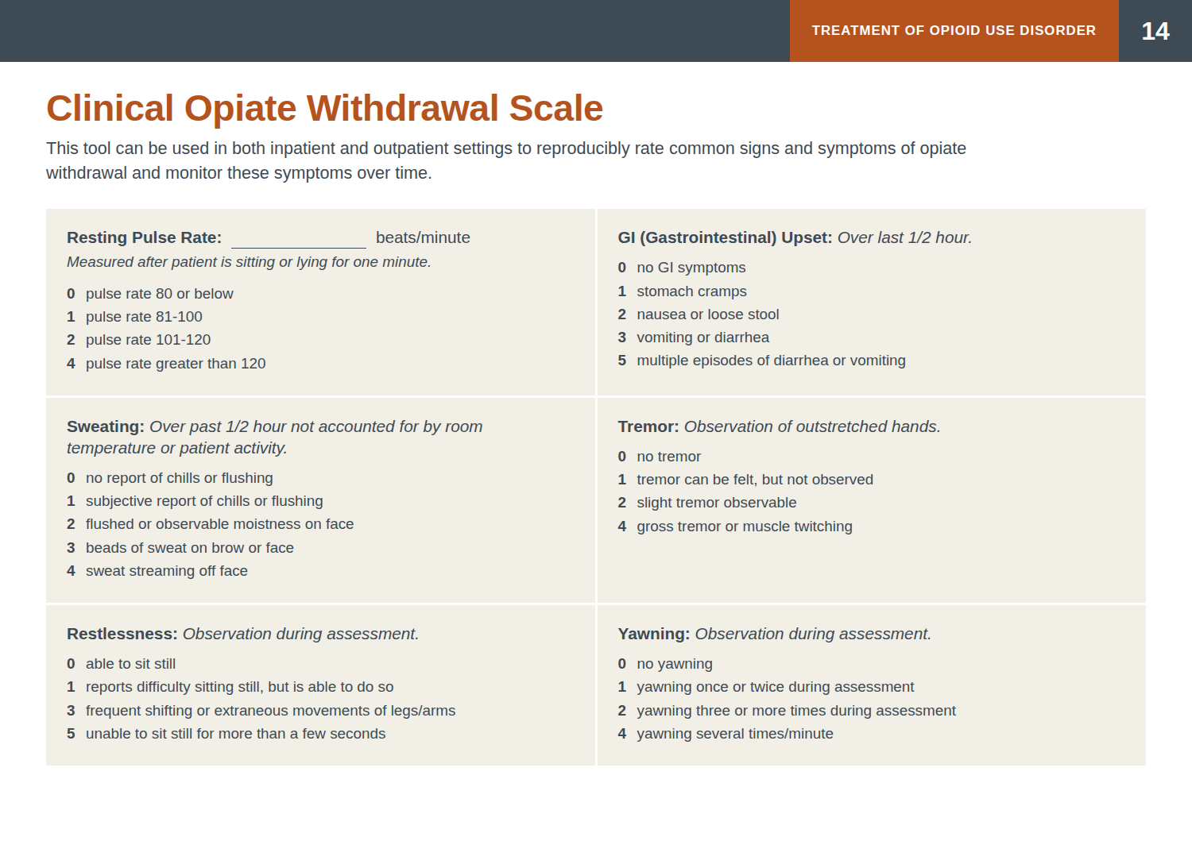Treatment of Opioid Use Disorder
14
Clinical Opiate Withdrawal Scale
This tool can be used in both inpatient and outpatient settings to reproducibly rate common signs and symptoms of opiate withdrawal and monitor these symptoms over time.
| Resting Pulse Rate: beats/minute Measured after patient is sitting or lying for one minute. 0 pulse rate 80 or below 1 pulse rate 81-100 2 pulse rate 101-120 4 pulse rate greater than 120 | GI (Gastrointestinal) Upset: Over last 1/2 hour. 0 no GI symptoms 1 stomach cramps 2 nausea or loose stool 3 vomiting or diarrhea 5 multiple episodes of diarrhea or vomiting |
| Sweating: Over past 1/2 hour not accounted for by room temperature or patient activity. 0 no report of chills or flushing 1 subjective report of chills or flushing 2 flushed or observable moistness on face 3 beads of sweat on brow or face 4 sweat streaming off face | Tremor: Observation of outstretched hands. 0 no tremor 1 tremor can be felt, but not observed 2 slight tremor observable 4 gross tremor or muscle twitching |
| Restlessness: Observation during assessment. 0 able to sit still 1 reports difficulty sitting still, but is able to do so 3 frequent shifting or extraneous movements of legs/arms 5 unable to sit still for more than a few seconds | Yawning: Observation during assessment. 0 no yawning 1 yawning once or twice during assessment 2 yawning three or more times during assessment 4 yawning several times/minute |